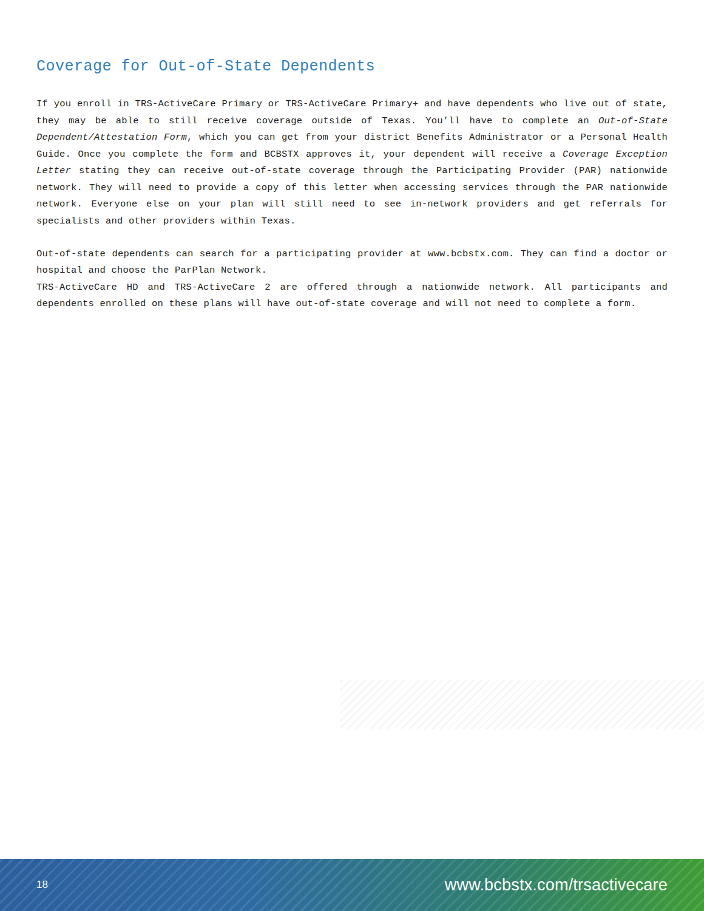Coverage for Out-of-State Dependents
If you enroll in TRS-ActiveCare Primary or TRS-ActiveCare Primary+ and have dependents who live out of state, they may be able to still receive coverage outside of Texas. You’ll have to complete an Out-of-State Dependent/Attestation Form, which you can get from your district Benefits Administrator or a Personal Health Guide. Once you complete the form and BCBSTX approves it, your dependent will receive a Coverage Exception Letter stating they can receive out-of-state coverage through the Participating Provider (PAR) nationwide network. They will need to provide a copy of this letter when accessing services through the PAR nationwide network. Everyone else on your plan will still need to see in-network providers and get referrals for specialists and other providers within Texas.
Out-of-state dependents can search for a participating provider at www.bcbstx.com. They can find a doctor or hospital and choose the ParPlan Network.
TRS-ActiveCare HD and TRS-ActiveCare 2 are offered through a nationwide network. All participants and dependents enrolled on these plans will have out-of-state coverage and will not need to complete a form.
18 www.bcbstx.com/trsactivecare